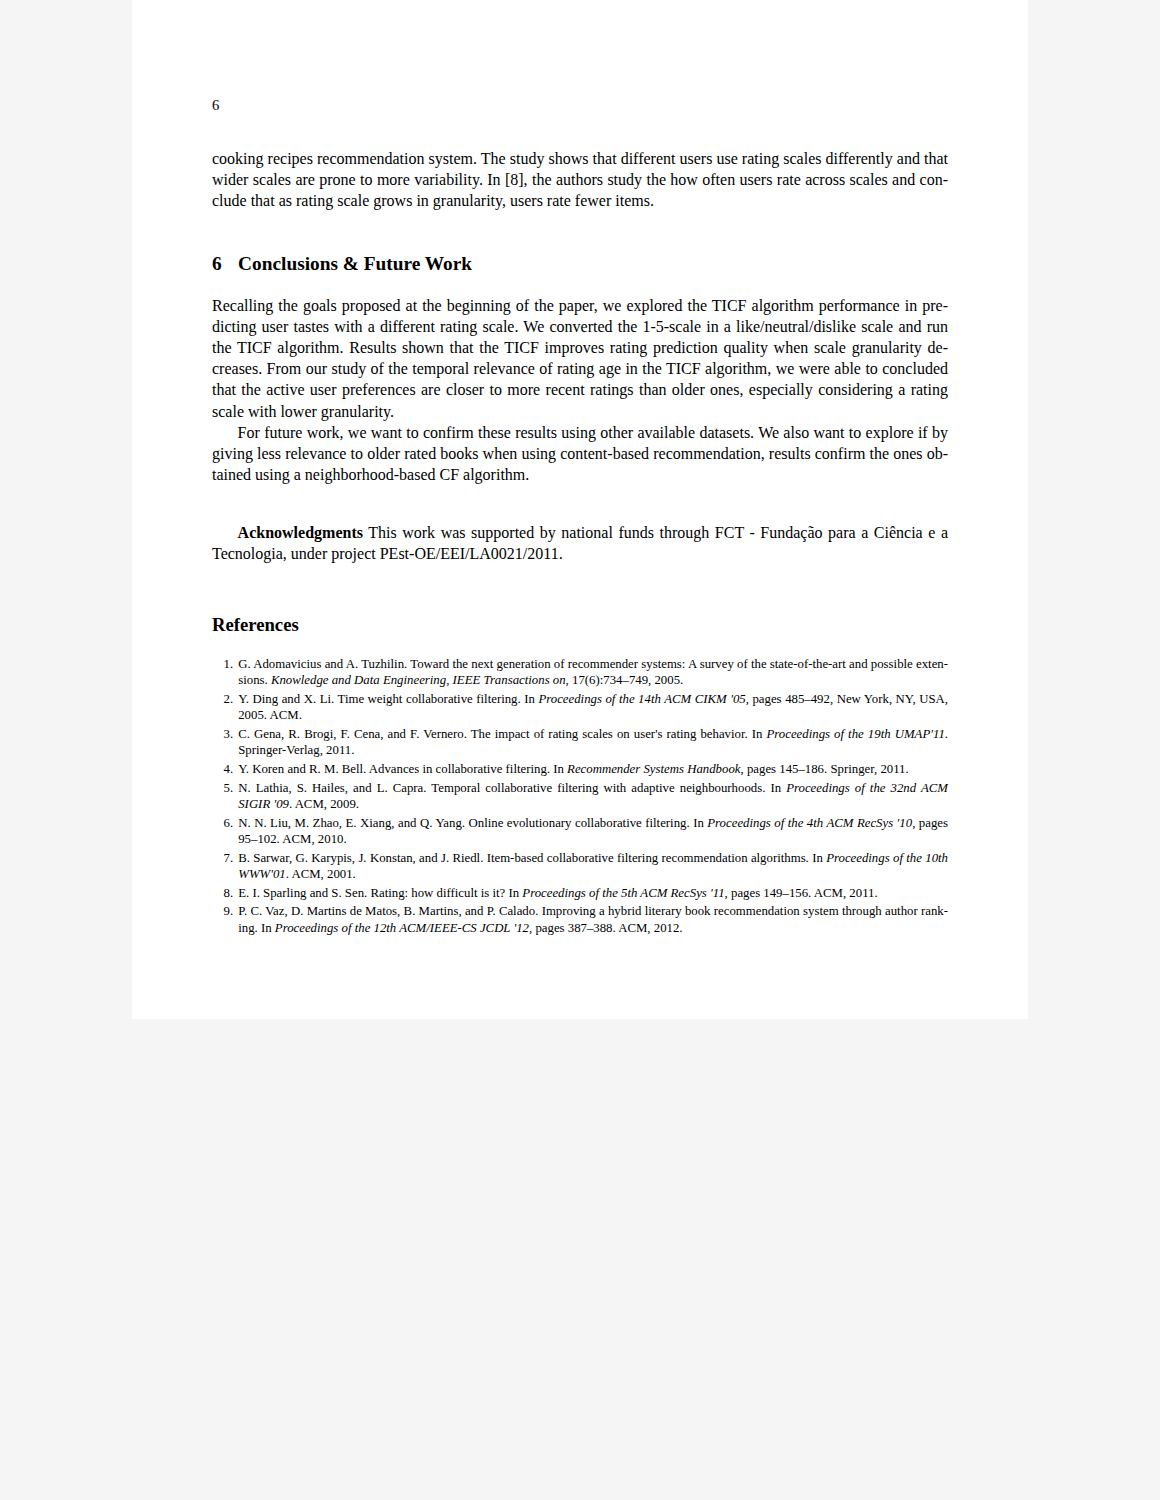6
cooking recipes recommendation system. The study shows that different users use rating scales differently and that wider scales are prone to more variability. In [8], the authors study the how often users rate across scales and conclude that as rating scale grows in granularity, users rate fewer items.
6 Conclusions & Future Work
Recalling the goals proposed at the beginning of the paper, we explored the TICF algorithm performance in predicting user tastes with a different rating scale. We converted the 1-5-scale in a like/neutral/dislike scale and run the TICF algorithm. Results shown that the TICF improves rating prediction quality when scale granularity decreases. From our study of the temporal relevance of rating age in the TICF algorithm, we were able to concluded that the active user preferences are closer to more recent ratings than older ones, especially considering a rating scale with lower granularity.
For future work, we want to confirm these results using other available datasets. We also want to explore if by giving less relevance to older rated books when using content-based recommendation, results confirm the ones obtained using a neighborhood-based CF algorithm.
Acknowledgments This work was supported by national funds through FCT - Fundação para a Ciência e a Tecnologia, under project PEst-OE/EEI/LA0021/2011.
References
G. Adomavicius and A. Tuzhilin. Toward the next generation of recommender systems: A survey of the state-of-the-art and possible extensions. Knowledge and Data Engineering, IEEE Transactions on, 17(6):734–749, 2005.
Y. Ding and X. Li. Time weight collaborative filtering. In Proceedings of the 14th ACM CIKM '05, pages 485–492, New York, NY, USA, 2005. ACM.
C. Gena, R. Brogi, F. Cena, and F. Vernero. The impact of rating scales on user's rating behavior. In Proceedings of the 19th UMAP'11. Springer-Verlag, 2011.
Y. Koren and R. M. Bell. Advances in collaborative filtering. In Recommender Systems Handbook, pages 145–186. Springer, 2011.
N. Lathia, S. Hailes, and L. Capra. Temporal collaborative filtering with adaptive neighbourhoods. In Proceedings of the 32nd ACM SIGIR '09. ACM, 2009.
N. N. Liu, M. Zhao, E. Xiang, and Q. Yang. Online evolutionary collaborative filtering. In Proceedings of the 4th ACM RecSys '10, pages 95–102. ACM, 2010.
B. Sarwar, G. Karypis, J. Konstan, and J. Riedl. Item-based collaborative filtering recommendation algorithms. In Proceedings of the 10th WWW'01. ACM, 2001.
E. I. Sparling and S. Sen. Rating: how difficult is it? In Proceedings of the 5th ACM RecSys '11, pages 149–156. ACM, 2011.
P. C. Vaz, D. Martins de Matos, B. Martins, and P. Calado. Improving a hybrid literary book recommendation system through author ranking. In Proceedings of the 12th ACM/IEEE-CS JCDL '12, pages 387–388. ACM, 2012.